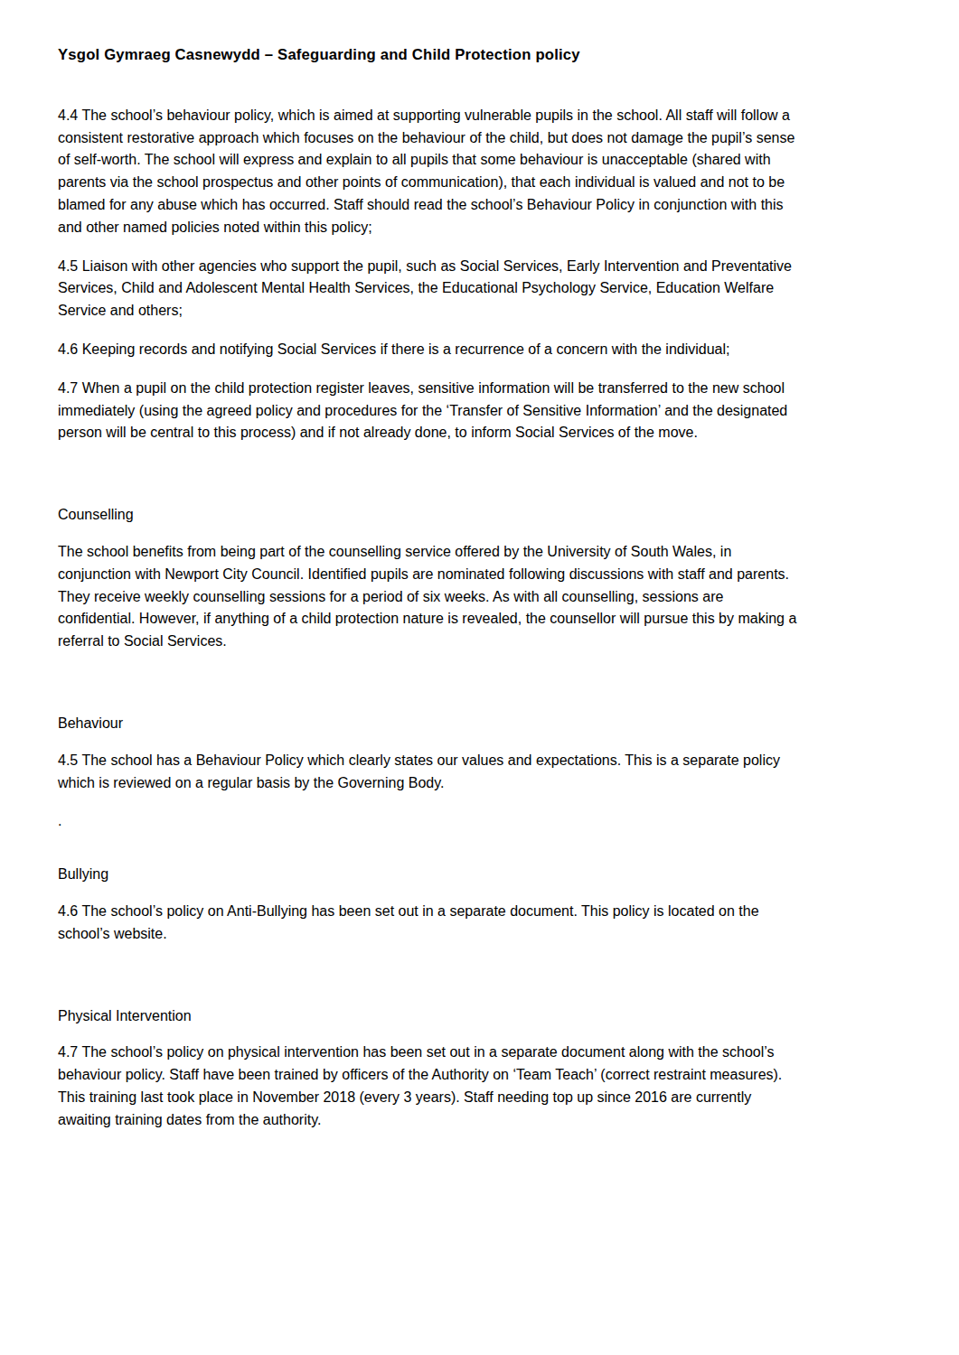Ysgol Gymraeg Casnewydd – Safeguarding and Child Protection policy
4.4 The school’s behaviour policy, which is aimed at supporting vulnerable pupils in the school. All staff will follow a consistent restorative approach which focuses on the behaviour of the child, but does not damage the pupil’s sense of self-worth. The school will express and explain to all pupils that some behaviour is unacceptable (shared with parents via the school prospectus and other points of communication), that each individual is valued and not to be blamed for any abuse which has occurred. Staff should read the school’s Behaviour Policy in conjunction with this and other named policies noted within this policy;
4.5 Liaison with other agencies who support the pupil, such as Social Services, Early Intervention and Preventative Services, Child and Adolescent Mental Health Services, the Educational Psychology Service, Education Welfare Service and others;
4.6 Keeping records and notifying Social Services if there is a recurrence of a concern with the individual;
4.7 When a pupil on the child protection register leaves, sensitive information will be transferred to the new school immediately (using the agreed policy and procedures for the ‘Transfer of Sensitive Information’ and the designated person will be central to this process) and if not already done, to inform Social Services of the move.
Counselling
The school benefits from being part of the counselling service offered by the University of South Wales, in conjunction with Newport City Council. Identified pupils are nominated following discussions with staff and parents. They receive weekly counselling sessions for a period of six weeks. As with all counselling, sessions are confidential. However, if anything of a child protection nature is revealed, the counsellor will pursue this by making a referral to Social Services.
Behaviour
4.5 The school has a Behaviour Policy which clearly states our values and expectations. This is a separate policy which is reviewed on a regular basis by the Governing Body.
.
Bullying
4.6 The school’s policy on Anti-Bullying has been set out in a separate document. This policy is located on the school’s website.
Physical Intervention
4.7 The school’s policy on physical intervention has been set out in a separate document along with the school’s behaviour policy. Staff have been trained by officers of the Authority on ‘Team Teach’ (correct restraint measures). This training last took place in November 2018 (every 3 years). Staff needing top up since 2016 are currently awaiting training dates from the authority.